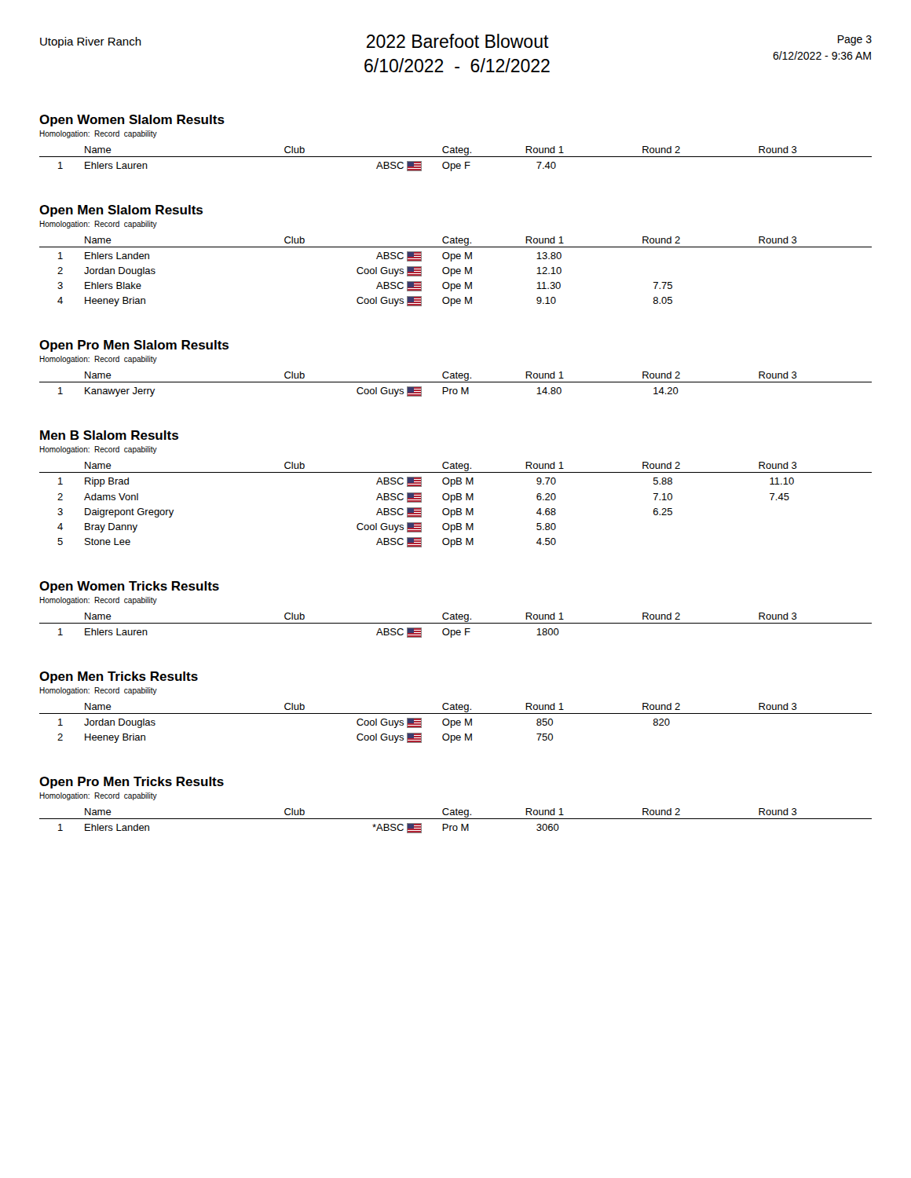Utopia River Ranch
2022 Barefoot Blowout
6/10/2022 - 6/12/2022
Page 3
6/12/2022 - 9:36 AM
Open Women Slalom Results
Homologation: Record capability
| | Name | Club | Categ. | Round 1 | Round 2 | Round 3 |
| --- | --- | --- | --- | --- | --- | --- |
| 1 | Ehlers Lauren | ABSC | | Ope F | 7.40 | | |
Open Men Slalom Results
Homologation: Record capability
| | Name | Club | Categ. | Round 1 | Round 2 | Round 3 |
| --- | --- | --- | --- | --- | --- | --- |
| 1 | Ehlers Landen | ABSC | | Ope M | 13.80 | | |
| 2 | Jordan Douglas | Cool Guys | | Ope M | 12.10 | | |
| 3 | Ehlers Blake | ABSC | | Ope M | 11.30 | 7.75 | |
| 4 | Heeney Brian | Cool Guys | | Ope M | 9.10 | 8.05 | |
Open Pro Men Slalom Results
Homologation: Record capability
| | Name | Club | Categ. | Round 1 | Round 2 | Round 3 |
| --- | --- | --- | --- | --- | --- | --- |
| 1 | Kanawyer Jerry | Cool Guys | | Pro M | 14.80 | 14.20 | |
Men B Slalom Results
Homologation: Record capability
| | Name | Club | Categ. | Round 1 | Round 2 | Round 3 |
| --- | --- | --- | --- | --- | --- | --- |
| 1 | Ripp Brad | ABSC | | OpB M | 9.70 | 5.88 | 11.10 |
| 2 | Adams Vonl | ABSC | | OpB M | 6.20 | 7.10 | 7.45 |
| 3 | Daigrepont Gregory | ABSC | | OpB M | 4.68 | 6.25 | |
| 4 | Bray Danny | Cool Guys | | OpB M | 5.80 | | |
| 5 | Stone Lee | ABSC | | OpB M | 4.50 | | |
Open Women Tricks Results
Homologation: Record capability
| | Name | Club | Categ. | Round 1 | Round 2 | Round 3 |
| --- | --- | --- | --- | --- | --- | --- |
| 1 | Ehlers Lauren | ABSC | | Ope F | 1800 | | |
Open Men Tricks Results
Homologation: Record capability
| | Name | Club | Categ. | Round 1 | Round 2 | Round 3 |
| --- | --- | --- | --- | --- | --- | --- |
| 1 | Jordan Douglas | Cool Guys | | Ope M | 850 | 820 | |
| 2 | Heeney Brian | Cool Guys | | Ope M | 750 | | |
Open Pro Men Tricks Results
Homologation: Record capability
| | Name | Club | Categ. | Round 1 | Round 2 | Round 3 |
| --- | --- | --- | --- | --- | --- | --- |
| 1 | Ehlers Landen | *ABSC | | Pro M | 3060 | | |